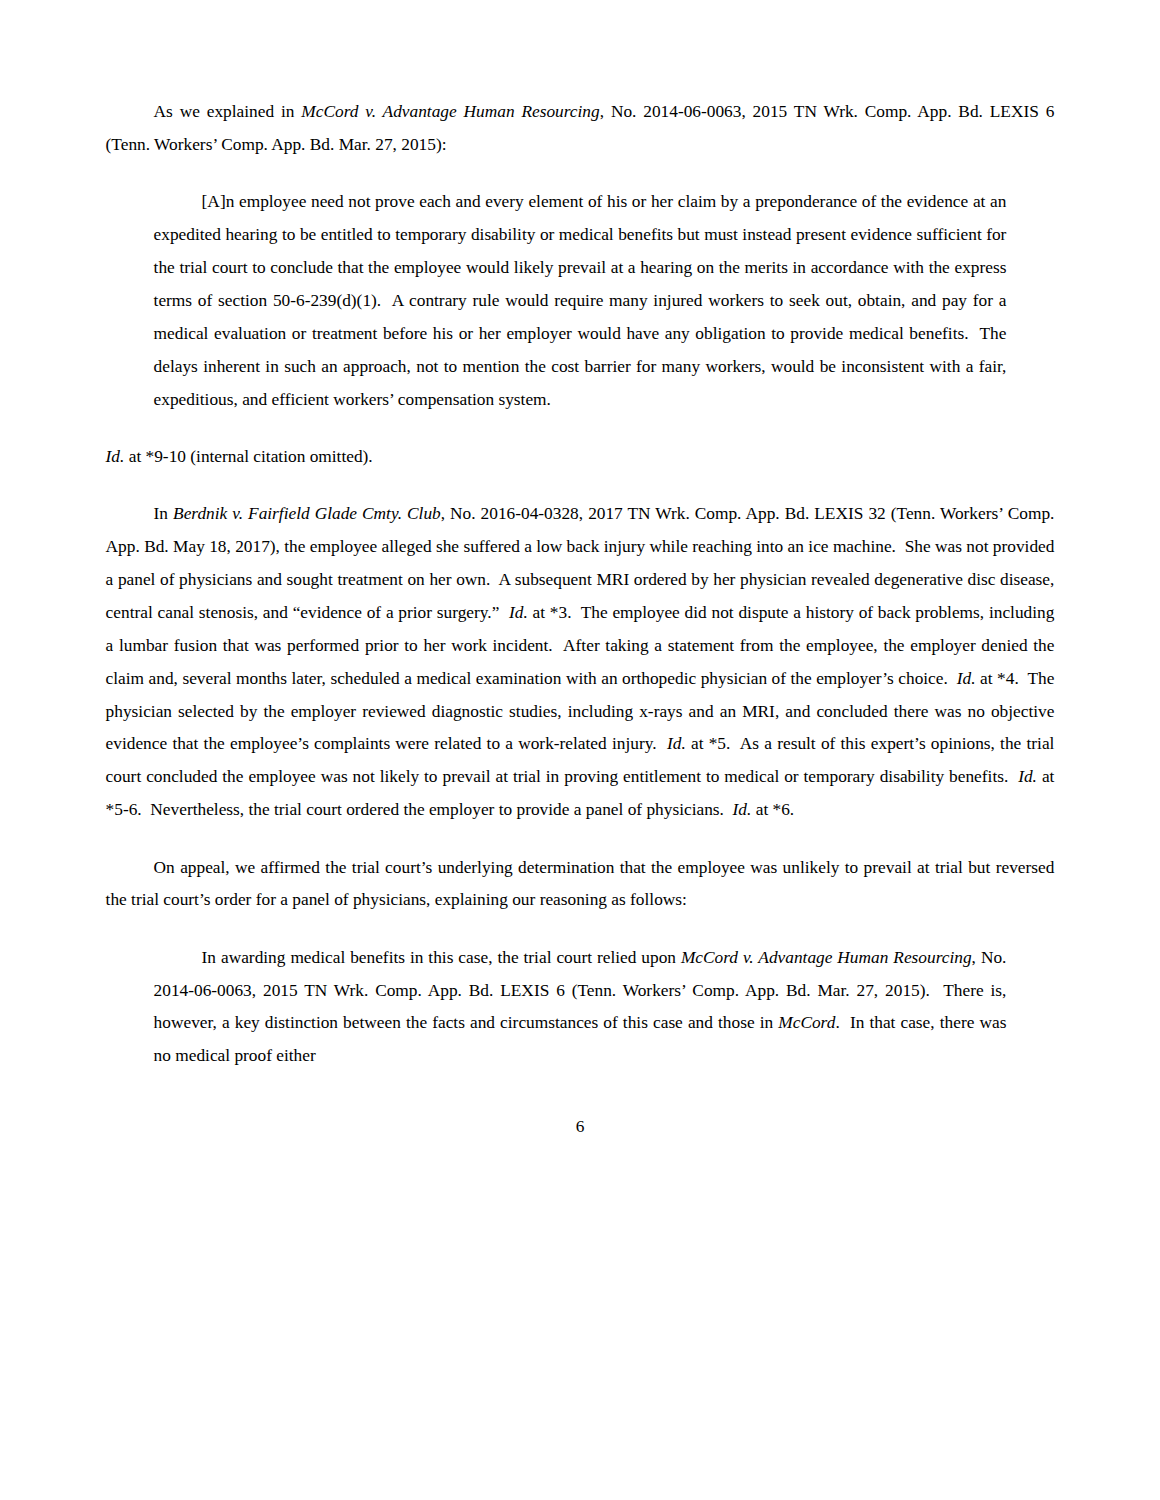As we explained in McCord v. Advantage Human Resourcing, No. 2014-06-0063, 2015 TN Wrk. Comp. App. Bd. LEXIS 6 (Tenn. Workers’ Comp. App. Bd. Mar. 27, 2015):
[A]n employee need not prove each and every element of his or her claim by a preponderance of the evidence at an expedited hearing to be entitled to temporary disability or medical benefits but must instead present evidence sufficient for the trial court to conclude that the employee would likely prevail at a hearing on the merits in accordance with the express terms of section 50-6-239(d)(1). A contrary rule would require many injured workers to seek out, obtain, and pay for a medical evaluation or treatment before his or her employer would have any obligation to provide medical benefits. The delays inherent in such an approach, not to mention the cost barrier for many workers, would be inconsistent with a fair, expeditious, and efficient workers’ compensation system.
Id. at *9-10 (internal citation omitted).
In Berdnik v. Fairfield Glade Cmty. Club, No. 2016-04-0328, 2017 TN Wrk. Comp. App. Bd. LEXIS 32 (Tenn. Workers’ Comp. App. Bd. May 18, 2017), the employee alleged she suffered a low back injury while reaching into an ice machine. She was not provided a panel of physicians and sought treatment on her own. A subsequent MRI ordered by her physician revealed degenerative disc disease, central canal stenosis, and “evidence of a prior surgery.” Id. at *3. The employee did not dispute a history of back problems, including a lumbar fusion that was performed prior to her work incident. After taking a statement from the employee, the employer denied the claim and, several months later, scheduled a medical examination with an orthopedic physician of the employer’s choice. Id. at *4. The physician selected by the employer reviewed diagnostic studies, including x-rays and an MRI, and concluded there was no objective evidence that the employee’s complaints were related to a work-related injury. Id. at *5. As a result of this expert’s opinions, the trial court concluded the employee was not likely to prevail at trial in proving entitlement to medical or temporary disability benefits. Id. at *5-6. Nevertheless, the trial court ordered the employer to provide a panel of physicians. Id. at *6.
On appeal, we affirmed the trial court’s underlying determination that the employee was unlikely to prevail at trial but reversed the trial court’s order for a panel of physicians, explaining our reasoning as follows:
In awarding medical benefits in this case, the trial court relied upon McCord v. Advantage Human Resourcing, No. 2014-06-0063, 2015 TN Wrk. Comp. App. Bd. LEXIS 6 (Tenn. Workers’ Comp. App. Bd. Mar. 27, 2015). There is, however, a key distinction between the facts and circumstances of this case and those in McCord. In that case, there was no medical proof either
6